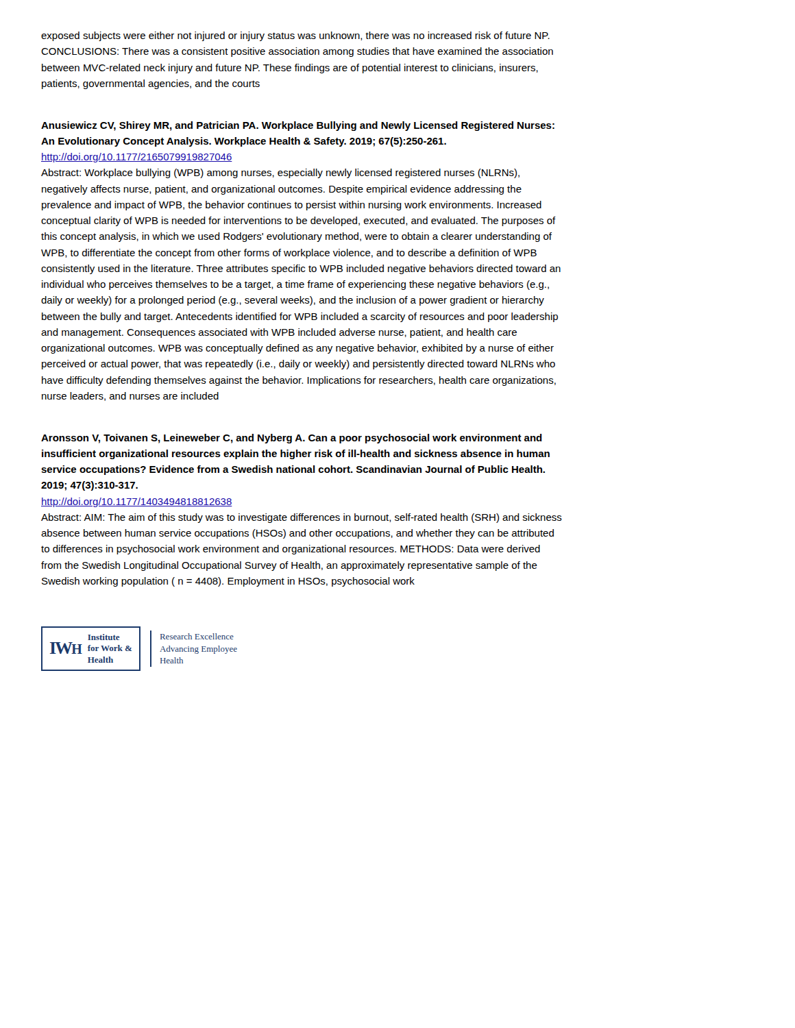exposed subjects were either not injured or injury status was unknown, there was no increased risk of future NP. CONCLUSIONS: There was a consistent positive association among studies that have examined the association between MVC-related neck injury and future NP. These findings are of potential interest to clinicians, insurers, patients, governmental agencies, and the courts
Anusiewicz CV, Shirey MR, and Patrician PA. Workplace Bullying and Newly Licensed Registered Nurses: An Evolutionary Concept Analysis. Workplace Health & Safety. 2019; 67(5):250-261.
http://doi.org/10.1177/2165079919827046
Abstract: Workplace bullying (WPB) among nurses, especially newly licensed registered nurses (NLRNs), negatively affects nurse, patient, and organizational outcomes. Despite empirical evidence addressing the prevalence and impact of WPB, the behavior continues to persist within nursing work environments. Increased conceptual clarity of WPB is needed for interventions to be developed, executed, and evaluated. The purposes of this concept analysis, in which we used Rodgers' evolutionary method, were to obtain a clearer understanding of WPB, to differentiate the concept from other forms of workplace violence, and to describe a definition of WPB consistently used in the literature. Three attributes specific to WPB included negative behaviors directed toward an individual who perceives themselves to be a target, a time frame of experiencing these negative behaviors (e.g., daily or weekly) for a prolonged period (e.g., several weeks), and the inclusion of a power gradient or hierarchy between the bully and target. Antecedents identified for WPB included a scarcity of resources and poor leadership and management. Consequences associated with WPB included adverse nurse, patient, and health care organizational outcomes. WPB was conceptually defined as any negative behavior, exhibited by a nurse of either perceived or actual power, that was repeatedly (i.e., daily or weekly) and persistently directed toward NLRNs who have difficulty defending themselves against the behavior. Implications for researchers, health care organizations, nurse leaders, and nurses are included
Aronsson V, Toivanen S, Leineweber C, and Nyberg A. Can a poor psychosocial work environment and insufficient organizational resources explain the higher risk of ill-health and sickness absence in human service occupations? Evidence from a Swedish national cohort. Scandinavian Journal of Public Health. 2019; 47(3):310-317.
http://doi.org/10.1177/1403494818812638
Abstract: AIM: The aim of this study was to investigate differences in burnout, self-rated health (SRH) and sickness absence between human service occupations (HSOs) and other occupations, and whether they can be attributed to differences in psychosocial work environment and organizational resources. METHODS: Data were derived from the Swedish Longitudinal Occupational Survey of Health, an approximately representative sample of the Swedish working population ( n = 4408). Employment in HSOs, psychosocial work
IWH Institute
for Work &
Health
Research Excellence
Advancing Employee
Health